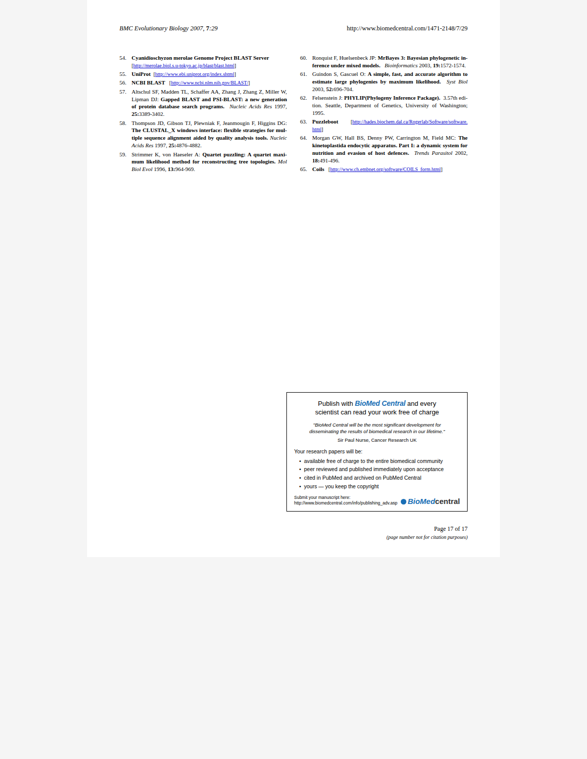BMC Evolutionary Biology 2007, 7:29
http://www.biomedcentral.com/1471-2148/7/29
54. Cyanidioschyzon merolae Genome Project BLAST Server
[http://merolae.biol.s.u-tokyo.ac.jp/blast/blast.html]
55. UniProt [http://www.ebi.uniprot.org/index.shtml]
56. NCBI BLAST [http://www.ncbi.nlm.nih.gov/BLAST/]
57. Altschul SF, Madden TL, Schaffer AA, Zhang J, Zhang Z, Miller W, Lipman DJ: Gapped BLAST and PSI-BLAST: a new generation of protein database search programs. Nucleic Acids Res 1997, 25: 3389-3402.
58. Thompson JD, Gibson TJ, Plewniak F, Jeanmougin F, Higgins DG: The CLUSTAL_X windows interface: flexible strategies for multiple sequence alignment aided by quality analysis tools. Nucleic Acids Res 1997, 25: 4876-4882.
59. Strimmer K, von Haeseler A: Quartet puzzling: A quartet maximum likelihood method for reconstructing tree topologies. Mol Biol Evol 1996, 13: 964-969.
60. Ronquist F, Huelsenbeck JP: MrBayes 3: Bayesian phylogenetic inference under mixed models. Bioinformatics 2003, 19: 1572-1574.
61. Guindon S, Gascuel O: A simple, fast, and accurate algorithm to estimate large phylogenies by maximum likelihood. Syst Biol 2003, 52: 696-704.
62. Felsenstein J: PHYLIP(Phylogeny Inference Package). 3.57th edition. Seattle, Department of Genetics, University of Washington; 1995.
63. Puzzleboot [http://hades.biochem.dal.ca/Rogerlab/Software/software.html]
64. Morgan GW, Hall BS, Denny PW, Carrington M, Field MC: The kinetoplastida endocytic apparatus. Part I: a dynamic system for nutrition and evasion of host defences. Trends Parasitol 2002, 18: 491-496.
65. Coils [http://www.ch.embnet.org/software/COILS_form.html]
Publish with BioMed Central and every
scientist can read your work free of charge
"BioMed Central will be the most significant development for
disseminating the results of biomedical research in our lifetime."
Sir Paul Nurse, Cancer Research UK
Your research papers will be:
available free of charge to the entire biomedical community
peer reviewed and published immediately upon acceptance
cited in PubMed and archived on PubMed Central
yours — you keep the copyright
Submit your manuscript here:
http://www.biomedcentral.com/info/publishing_adv.asp
BioMed central
Page 17 of 17
(page number not for citation purposes)